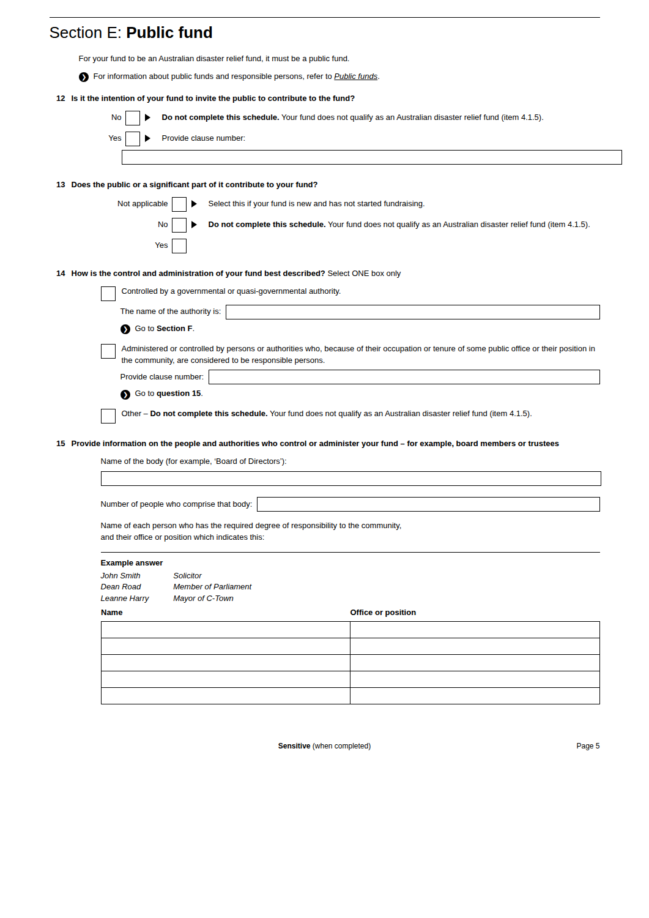Section E: Public fund
For your fund to be an Australian disaster relief fund, it must be a public fund.
For information about public funds and responsible persons, refer to Public funds.
12
Is it the intention of your fund to invite the public to contribute to the fund?
No
Do not complete this schedule. Your fund does not qualify as an Australian disaster relief fund (item 4.1.5).
Yes
Provide clause number:
13
Does the public or a significant part of it contribute to your fund?
Not applicable
Select this if your fund is new and has not started fundraising.
No
Do not complete this schedule. Your fund does not qualify as an Australian disaster relief fund (item 4.1.5).
Yes
14
How is the control and administration of your fund best described? Select ONE box only
Controlled by a governmental or quasi-governmental authority.
The name of the authority is:
Go to Section F.
Administered or controlled by persons or authorities who, because of their occupation or tenure of some public office or their position in the community, are considered to be responsible persons.
Provide clause number:
Go to question 15.
Other – Do not complete this schedule. Your fund does not qualify as an Australian disaster relief fund (item 4.1.5).
15
Provide information on the people and authorities who control or administer your fund – for example, board members or trustees
Name of the body (for example, ‘Board of Directors’):
Number of people who comprise that body:
Name of each person who has the required degree of responsibility to the community,
and their office or position which indicates this:
Example answer
| John Smith | Solicitor |
| Dean Road | Member of Parliament |
| Leanne Harry | Mayor of C-Town |
| Name | Office or position |
| --- | --- |
Sensitive (when completed)
Page 5